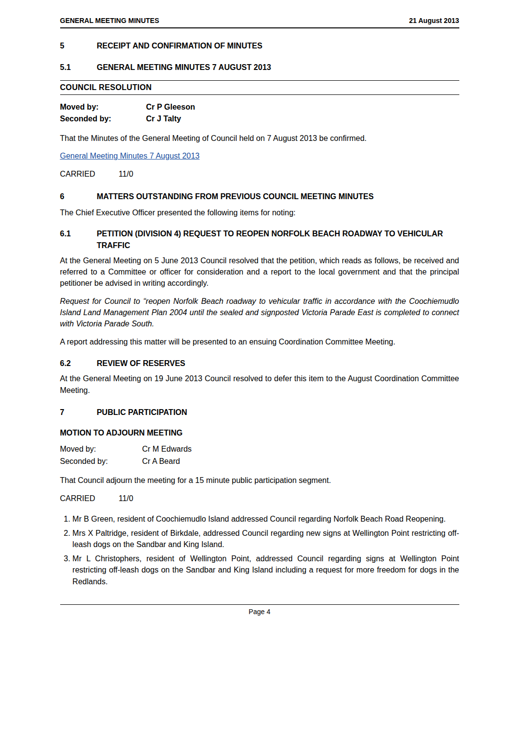GENERAL MEETING MINUTES 21 August 2013
5 RECEIPT AND CONFIRMATION OF MINUTES
5.1 GENERAL MEETING MINUTES 7 AUGUST 2013
COUNCIL RESOLUTION
| Moved by: | Cr P Gleeson |
| Seconded by: | Cr J Talty |
That the Minutes of the General Meeting of Council held on 7 August 2013 be confirmed.
General Meeting Minutes 7 August 2013
CARRIED11/0
6 MATTERS OUTSTANDING FROM PREVIOUS COUNCIL MEETING MINUTES
The Chief Executive Officer presented the following items for noting:
6.1 PETITION (DIVISION 4) REQUEST TO REOPEN NORFOLK BEACH ROADWAY TO VEHICULAR TRAFFIC
At the General Meeting on 5 June 2013 Council resolved that the petition, which reads as follows, be received and referred to a Committee or officer for consideration and a report to the local government and that the principal petitioner be advised in writing accordingly.
Request for Council to “reopen Norfolk Beach roadway to vehicular traffic in accordance with the Coochiemudlo Island Land Management Plan 2004 until the sealed and signposted Victoria Parade East is completed to connect with Victoria Parade South.
A report addressing this matter will be presented to an ensuing Coordination Committee Meeting.
6.2 REVIEW OF RESERVES
At the General Meeting on 19 June 2013 Council resolved to defer this item to the August Coordination Committee Meeting.
7 PUBLIC PARTICIPATION
MOTION TO ADJOURN MEETING
| Moved by: | Cr M Edwards |
| Seconded by: | Cr A Beard |
That Council adjourn the meeting for a 15 minute public participation segment.
CARRIED11/0
Mr B Green, resident of Coochiemudlo Island addressed Council regarding Norfolk Beach Road Reopening.
Mrs X Paltridge, resident of Birkdale, addressed Council regarding new signs at Wellington Point restricting off-leash dogs on the Sandbar and King Island.
Mr L Christophers, resident of Wellington Point, addressed Council regarding signs at Wellington Point restricting off-leash dogs on the Sandbar and King Island including a request for more freedom for dogs in the Redlands.
Page 4